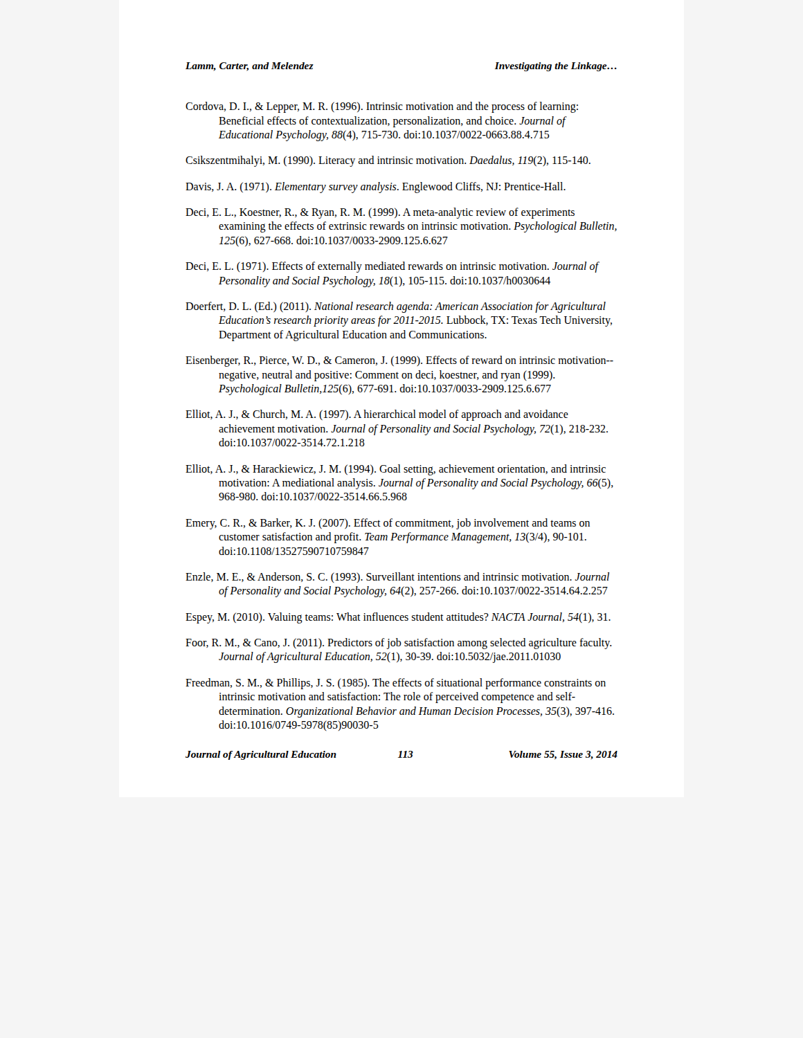Lamm, Carter, and Melendez Investigating the Linkage…
Cordova, D. I., & Lepper, M. R. (1996). Intrinsic motivation and the process of learning: Beneficial effects of contextualization, personalization, and choice. Journal of Educational Psychology, 88(4), 715-730. doi:10.1037/0022-0663.88.4.715
Csikszentmihalyi, M. (1990). Literacy and intrinsic motivation. Daedalus, 119(2), 115-140.
Davis, J. A. (1971). Elementary survey analysis. Englewood Cliffs, NJ: Prentice-Hall.
Deci, E. L., Koestner, R., & Ryan, R. M. (1999). A meta-analytic review of experiments examining the effects of extrinsic rewards on intrinsic motivation. Psychological Bulletin, 125(6), 627-668. doi:10.1037/0033-2909.125.6.627
Deci, E. L. (1971). Effects of externally mediated rewards on intrinsic motivation. Journal of Personality and Social Psychology, 18(1), 105-115. doi:10.1037/h0030644
Doerfert, D. L. (Ed.) (2011). National research agenda: American Association for Agricultural Education’s research priority areas for 2011-2015. Lubbock, TX: Texas Tech University, Department of Agricultural Education and Communications.
Eisenberger, R., Pierce, W. D., & Cameron, J. (1999). Effects of reward on intrinsic motivation--negative, neutral and positive: Comment on deci, koestner, and ryan (1999). Psychological Bulletin,125(6), 677-691. doi:10.1037/0033-2909.125.6.677
Elliot, A. J., & Church, M. A. (1997). A hierarchical model of approach and avoidance achievement motivation. Journal of Personality and Social Psychology, 72(1), 218-232. doi:10.1037/0022-3514.72.1.218
Elliot, A. J., & Harackiewicz, J. M. (1994). Goal setting, achievement orientation, and intrinsic motivation: A mediational analysis. Journal of Personality and Social Psychology, 66(5), 968-980. doi:10.1037/0022-3514.66.5.968
Emery, C. R., & Barker, K. J. (2007). Effect of commitment, job involvement and teams on customer satisfaction and profit. Team Performance Management, 13(3/4), 90-101. doi:10.1108/13527590710759847
Enzle, M. E., & Anderson, S. C. (1993). Surveillant intentions and intrinsic motivation. Journal of Personality and Social Psychology, 64(2), 257-266. doi:10.1037/0022-3514.64.2.257
Espey, M. (2010). Valuing teams: What influences student attitudes? NACTA Journal, 54(1), 31.
Foor, R. M., & Cano, J. (2011). Predictors of job satisfaction among selected agriculture faculty. Journal of Agricultural Education, 52(1), 30-39. doi:10.5032/jae.2011.01030
Freedman, S. M., & Phillips, J. S. (1985). The effects of situational performance constraints on intrinsic motivation and satisfaction: The role of perceived competence and self-determination. Organizational Behavior and Human Decision Processes, 35(3), 397-416. doi:10.1016/0749-5978(85)90030-5
Journal of Agricultural Education 113 Volume 55, Issue 3, 2014